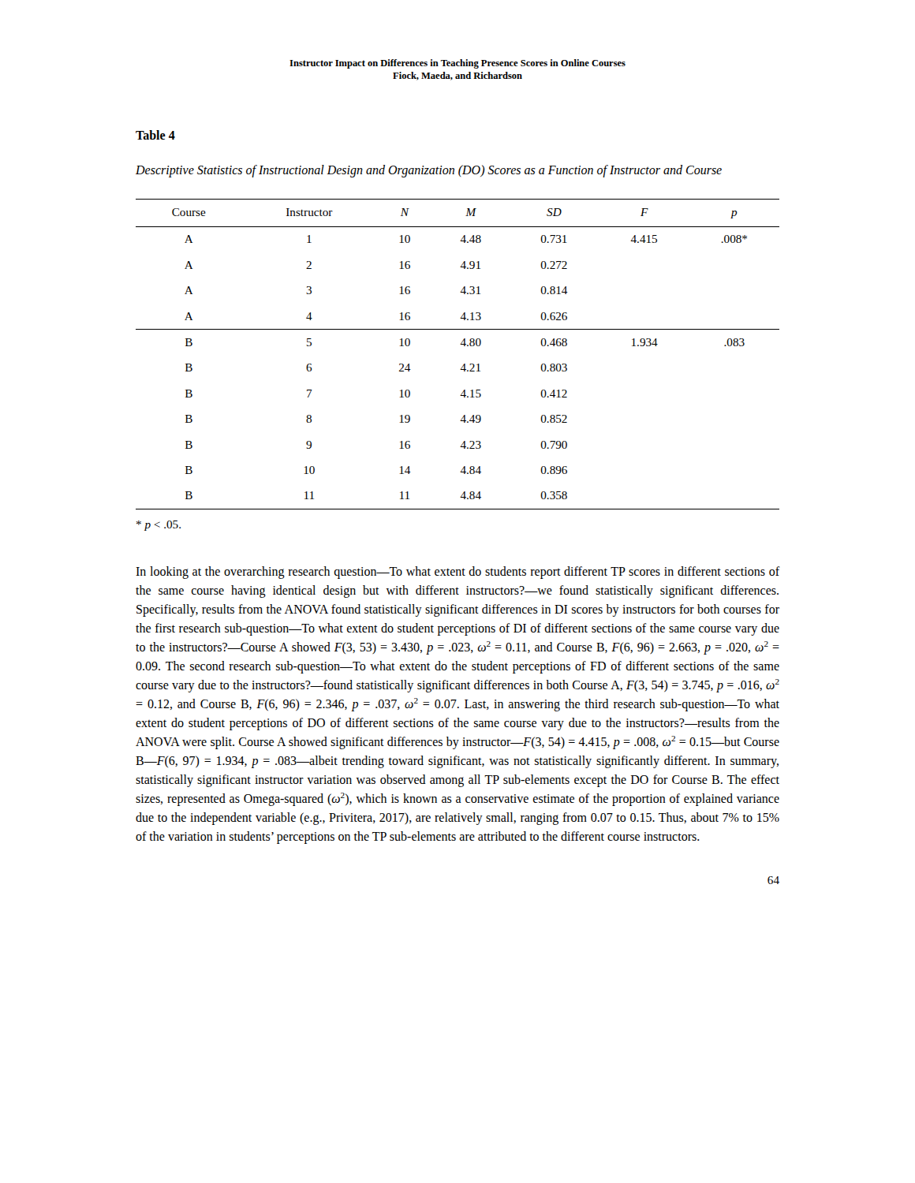Instructor Impact on Differences in Teaching Presence Scores in Online Courses
Fiock, Maeda, and Richardson
Table 4
Descriptive Statistics of Instructional Design and Organization (DO) Scores as a Function of Instructor and Course
| Course | Instructor | N | M | SD | F | p |
| --- | --- | --- | --- | --- | --- | --- |
| A | 1 | 10 | 4.48 | 0.731 | 4.415 | .008* |
| A | 2 | 16 | 4.91 | 0.272 | | |
| A | 3 | 16 | 4.31 | 0.814 | | |
| A | 4 | 16 | 4.13 | 0.626 | | |
| B | 5 | 10 | 4.80 | 0.468 | 1.934 | .083 |
| B | 6 | 24 | 4.21 | 0.803 | | |
| B | 7 | 10 | 4.15 | 0.412 | | |
| B | 8 | 19 | 4.49 | 0.852 | | |
| B | 9 | 16 | 4.23 | 0.790 | | |
| B | 10 | 14 | 4.84 | 0.896 | | |
| B | 11 | 11 | 4.84 | 0.358 | | |
* p < .05.
In looking at the overarching research question—To what extent do students report different TP scores in different sections of the same course having identical design but with different instructors?—we found statistically significant differences. Specifically, results from the ANOVA found statistically significant differences in DI scores by instructors for both courses for the first research sub-question—To what extent do student perceptions of DI of different sections of the same course vary due to the instructors?—Course A showed F(3, 53) = 3.430, p = .023, ω2 = 0.11, and Course B, F(6, 96) = 2.663, p = .020, ω2 = 0.09. The second research sub-question—To what extent do the student perceptions of FD of different sections of the same course vary due to the instructors?—found statistically significant differences in both Course A, F(3, 54) = 3.745, p = .016, ω2 = 0.12, and Course B, F(6, 96) = 2.346, p = .037, ω2 = 0.07. Last, in answering the third research sub-question—To what extent do student perceptions of DO of different sections of the same course vary due to the instructors?—results from the ANOVA were split. Course A showed significant differences by instructor—F(3, 54) = 4.415, p = .008, ω2 = 0.15—but Course B—F(6, 97) = 1.934, p = .083—albeit trending toward significant, was not statistically significantly different. In summary, statistically significant instructor variation was observed among all TP sub-elements except the DO for Course B. The effect sizes, represented as Omega-squared (ω2), which is known as a conservative estimate of the proportion of explained variance due to the independent variable (e.g., Privitera, 2017), are relatively small, ranging from 0.07 to 0.15. Thus, about 7% to 15% of the variation in students’ perceptions on the TP sub-elements are attributed to the different course instructors.
64